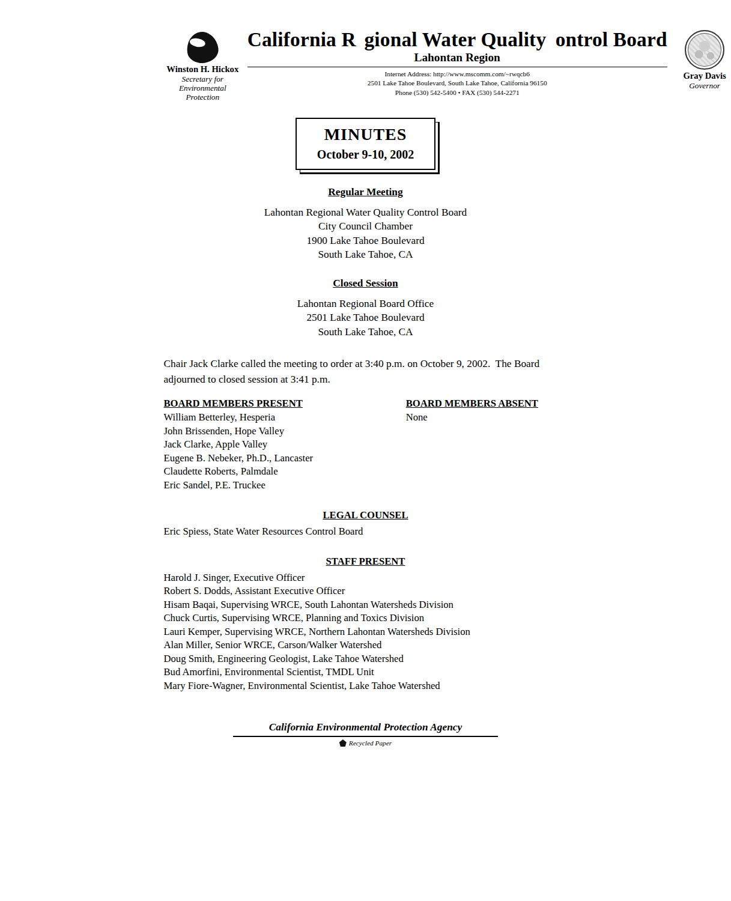Winston H. Hickox
Secretary for
Environmental
Protection
California R  gional Water Quality  ontrol Board
Lahontan Region
Internet Address: http://www.mscomm.com/~rwqcb6
2501 Lake Tahoe Boulevard, South Lake Tahoe, California 96150
Phone (530) 542-5400 • FAX (530) 544-2271
Gray Davis
Governor
MINUTES
October 9-10, 2002
Regular Meeting
Lahontan Regional Water Quality Control Board
City Council Chamber
1900 Lake Tahoe Boulevard
South Lake Tahoe, CA
Closed Session
Lahontan Regional Board Office
2501 Lake Tahoe Boulevard
South Lake Tahoe, CA
Chair Jack Clarke called the meeting to order at 3:40 p.m. on October 9, 2002. The Board adjourned to closed session at 3:41 p.m.
BOARD MEMBERS PRESENT
William Betterley, Hesperia
John Brissenden, Hope Valley
Jack Clarke, Apple Valley
Eugene B. Nebeker, Ph.D., Lancaster
Claudette Roberts, Palmdale
Eric Sandel, P.E. Truckee
BOARD MEMBERS ABSENT
None
LEGAL COUNSEL
Eric Spiess, State Water Resources Control Board
STAFF PRESENT
Harold J. Singer, Executive Officer
Robert S. Dodds, Assistant Executive Officer
Hisam Baqai, Supervising WRCE, South Lahontan Watersheds Division
Chuck Curtis, Supervising WRCE, Planning and Toxics Division
Lauri Kemper, Supervising WRCE, Northern Lahontan Watersheds Division
Alan Miller, Senior WRCE, Carson/Walker Watershed
Doug Smith, Engineering Geologist, Lake Tahoe Watershed
Bud Amorfini, Environmental Scientist, TMDL Unit
Mary Fiore-Wagner, Environmental Scientist, Lake Tahoe Watershed
California Environmental Protection Agency
Recycled Paper